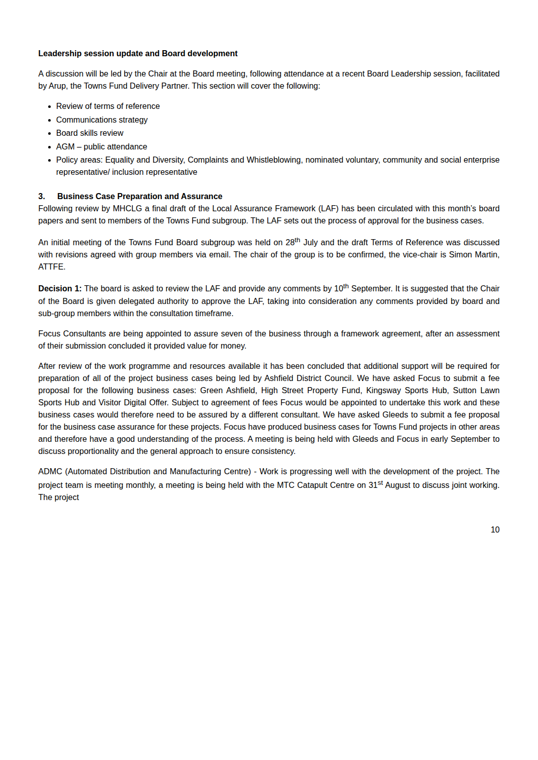Leadership session update and Board development
A discussion will be led by the Chair at the Board meeting, following attendance at a recent Board Leadership session, facilitated by Arup, the Towns Fund Delivery Partner. This section will cover the following:
Review of terms of reference
Communications strategy
Board skills review
AGM – public attendance
Policy areas: Equality and Diversity, Complaints and Whistleblowing, nominated voluntary, community and social enterprise representative/ inclusion representative
3. Business Case Preparation and Assurance
Following review by MHCLG a final draft of the Local Assurance Framework (LAF) has been circulated with this month’s board papers and sent to members of the Towns Fund subgroup. The LAF sets out the process of approval for the business cases.
An initial meeting of the Towns Fund Board subgroup was held on 28th July and the draft Terms of Reference was discussed with revisions agreed with group members via email. The chair of the group is to be confirmed, the vice-chair is Simon Martin, ATTFE.
Decision 1: The board is asked to review the LAF and provide any comments by 10th September. It is suggested that the Chair of the Board is given delegated authority to approve the LAF, taking into consideration any comments provided by board and sub-group members within the consultation timeframe.
Focus Consultants are being appointed to assure seven of the business through a framework agreement, after an assessment of their submission concluded it provided value for money.
After review of the work programme and resources available it has been concluded that additional support will be required for preparation of all of the project business cases being led by Ashfield District Council. We have asked Focus to submit a fee proposal for the following business cases: Green Ashfield, High Street Property Fund, Kingsway Sports Hub, Sutton Lawn Sports Hub and Visitor Digital Offer. Subject to agreement of fees Focus would be appointed to undertake this work and these business cases would therefore need to be assured by a different consultant. We have asked Gleeds to submit a fee proposal for the business case assurance for these projects. Focus have produced business cases for Towns Fund projects in other areas and therefore have a good understanding of the process. A meeting is being held with Gleeds and Focus in early September to discuss proportionality and the general approach to ensure consistency.
ADMC (Automated Distribution and Manufacturing Centre) - Work is progressing well with the development of the project. The project team is meeting monthly, a meeting is being held with the MTC Catapult Centre on 31st August to discuss joint working. The project
10